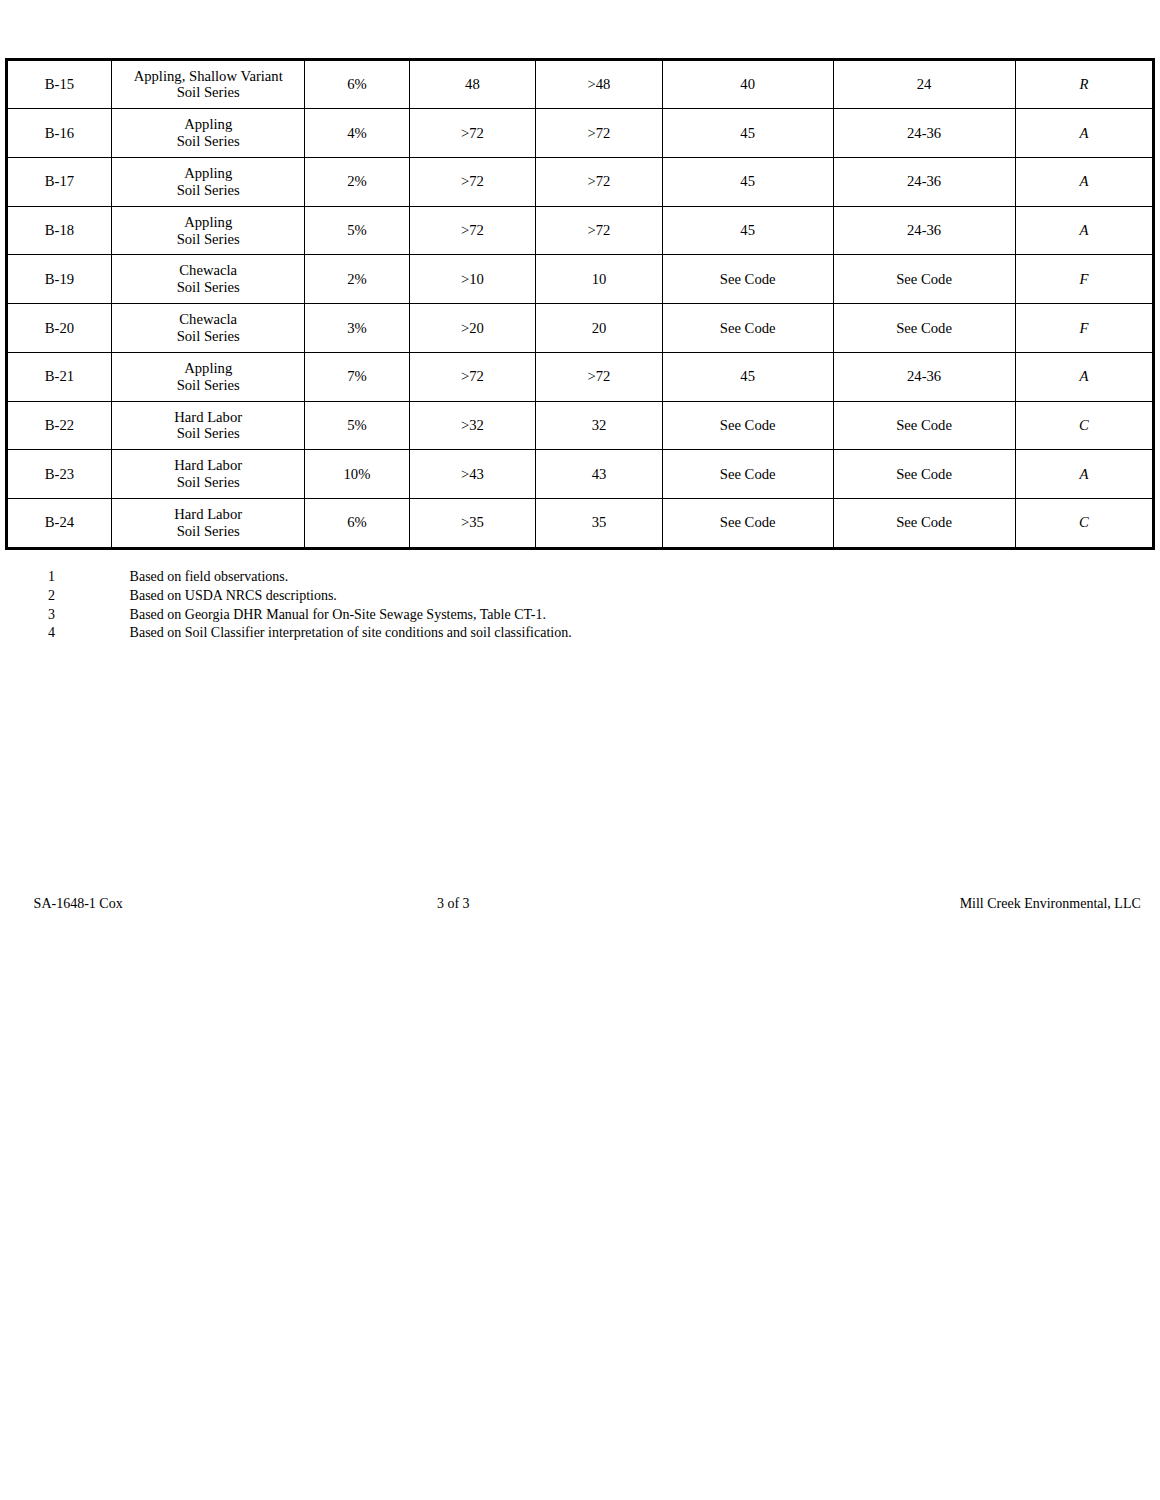| B-15 | Appling, Shallow Variant Soil Series | 6% | 48 | >48 | 40 | 24 | R |
| B-16 | Appling Soil Series | 4% | >72 | >72 | 45 | 24-36 | A |
| B-17 | Appling Soil Series | 2% | >72 | >72 | 45 | 24-36 | A |
| B-18 | Appling Soil Series | 5% | >72 | >72 | 45 | 24-36 | A |
| B-19 | Chewacla Soil Series | 2% | >10 | 10 | See Code | See Code | F |
| B-20 | Chewacla Soil Series | 3% | >20 | 20 | See Code | See Code | F |
| B-21 | Appling Soil Series | 7% | >72 | >72 | 45 | 24-36 | A |
| B-22 | Hard Labor Soil Series | 5% | >32 | 32 | See Code | See Code | C |
| B-23 | Hard Labor Soil Series | 10% | >43 | 43 | See Code | See Code | A |
| B-24 | Hard Labor Soil Series | 6% | >35 | 35 | See Code | See Code | C |
| 1 | Based on field observations. |
| 2 | Based on USDA NRCS descriptions. |
| 3 | Based on Georgia DHR Manual for On-Site Sewage Systems, Table CT-1. |
| 4 | Based on Soil Classifier interpretation of site conditions and soil classification. |
| SA-1648-1 Cox | 3 of 3 | Mill Creek Environmental, LLC |